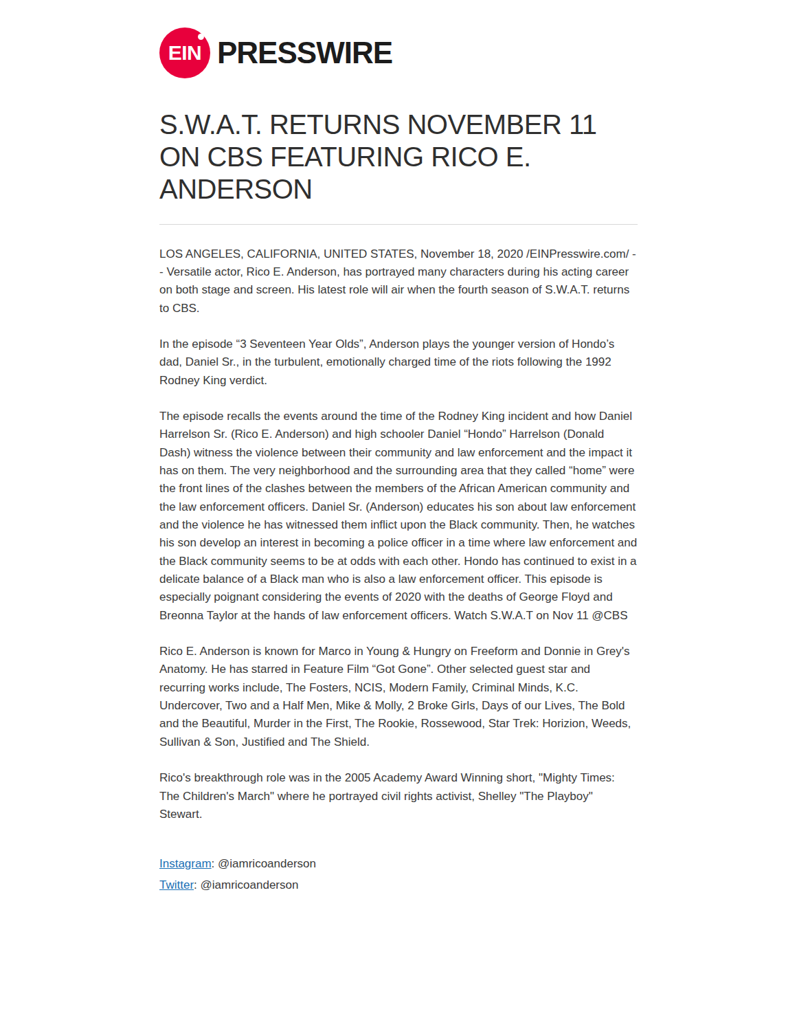EIN PRESSWIRE
S.W.A.T. RETURNS NOVEMBER 11 ON CBS FEATURING RICO E. ANDERSON
LOS ANGELES, CALIFORNIA, UNITED STATES, November 18, 2020 /EINPresswire.com/ -- Versatile actor, Rico E. Anderson, has portrayed many characters during his acting career on both stage and screen. His latest role will air when the fourth season of S.W.A.T. returns to CBS.
In the episode “3 Seventeen Year Olds”, Anderson plays the younger version of Hondo’s dad, Daniel Sr., in the turbulent, emotionally charged time of the riots following the 1992 Rodney King verdict.
The episode recalls the events around the time of the Rodney King incident and how Daniel Harrelson Sr. (Rico E. Anderson) and high schooler Daniel “Hondo” Harrelson (Donald Dash) witness the violence between their community and law enforcement and the impact it has on them. The very neighborhood and the surrounding area that they called “home” were the front lines of the clashes between the members of the African American community and the law enforcement officers. Daniel Sr. (Anderson) educates his son about law enforcement and the violence he has witnessed them inflict upon the Black community. Then, he watches his son develop an interest in becoming a police officer in a time where law enforcement and the Black community seems to be at odds with each other. Hondo has continued to exist in a delicate balance of a Black man who is also a law enforcement officer. This episode is especially poignant considering the events of 2020 with the deaths of George Floyd and Breonna Taylor at the hands of law enforcement officers. Watch S.W.A.T on Nov 11 @CBS
Rico E. Anderson is known for Marco in Young & Hungry on Freeform and Donnie in Grey's Anatomy. He has starred in Feature Film “Got Gone”. Other selected guest star and recurring works include, The Fosters, NCIS, Modern Family, Criminal Minds, K.C. Undercover, Two and a Half Men, Mike & Molly, 2 Broke Girls, Days of our Lives, The Bold and the Beautiful, Murder in the First, The Rookie, Rossewood, Star Trek: Horizion, Weeds, Sullivan & Son, Justified and The Shield.
Rico's breakthrough role was in the 2005 Academy Award Winning short, "Mighty Times: The Children's March" where he portrayed civil rights activist, Shelley "The Playboy" Stewart.
Instagram: @iamricoanderson
Twitter: @iamricoanderson